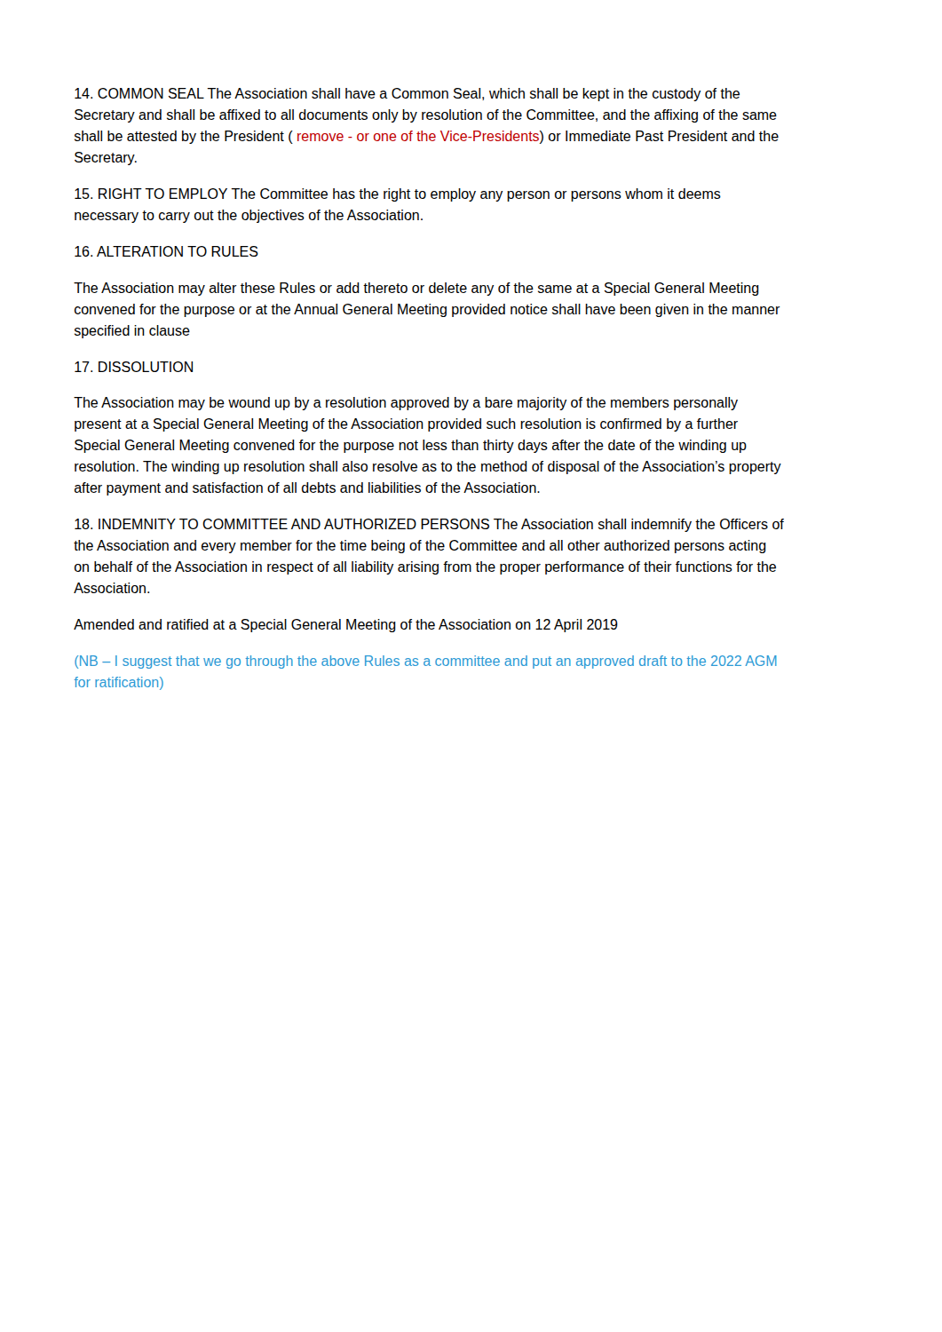14. COMMON SEAL The Association shall have a Common Seal, which shall be kept in the custody of the Secretary and shall be affixed to all documents only by resolution of the Committee, and the affixing of the same shall be attested by the President ( remove - or one of the Vice-Presidents) or Immediate Past President and the Secretary.
15. RIGHT TO EMPLOY The Committee has the right to employ any person or persons whom it deems necessary to carry out the objectives of the Association.
16. ALTERATION TO RULES
The Association may alter these Rules or add thereto or delete any of the same at a Special General Meeting convened for the purpose or at the Annual General Meeting provided notice shall have been given in the manner specified in clause
17. DISSOLUTION
The Association may be wound up by a resolution approved by a bare majority of the members personally present at a Special General Meeting of the Association provided such resolution is confirmed by a further Special General Meeting convened for the purpose not less than thirty days after the date of the winding up resolution. The winding up resolution shall also resolve as to the method of disposal of the Association’s property after payment and satisfaction of all debts and liabilities of the Association.
18. INDEMNITY TO COMMITTEE AND AUTHORIZED PERSONS The Association shall indemnify the Officers of the Association and every member for the time being of the Committee and all other authorized persons acting on behalf of the Association in respect of all liability arising from the proper performance of their functions for the Association.
Amended and ratified at a Special General Meeting of the Association on 12 April 2019
(NB – I suggest that we go through the above Rules as a committee and put an approved draft to the 2022 AGM for ratification)